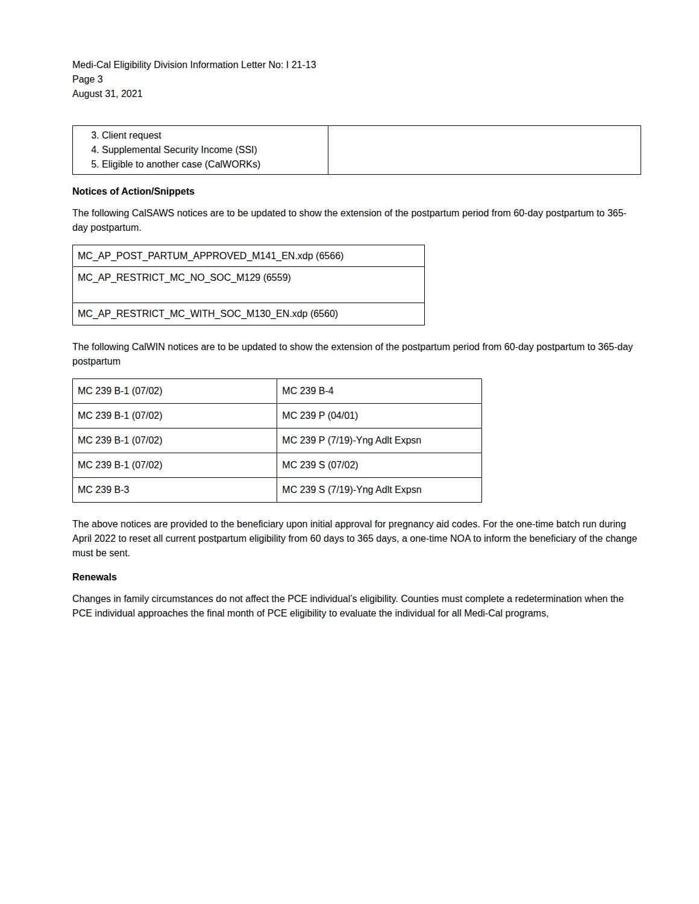Medi-Cal Eligibility Division Information Letter No: I 21-13
Page 3
August 31, 2021
| Client request Supplemental Security Income (SSI) Eligible to another case (CalWORKs) | |
Notices of Action/Snippets
The following CalSAWS notices are to be updated to show the extension of the postpartum period from 60-day postpartum to 365-day postpartum.
| MC_AP_POST_PARTUM_APPROVED_M141_EN.xdp (6566) |
| MC_AP_RESTRICT_MC_NO_SOC_M129 (6559) |
| MC_AP_RESTRICT_MC_WITH_SOC_M130_EN.xdp (6560) |
The following CalWIN notices are to be updated to show the extension of the postpartum period from 60-day postpartum to 365-day postpartum
| MC 239 B-1 (07/02) | MC 239 B-4 |
| MC 239 B-1 (07/02) | MC 239 P (04/01) |
| MC 239 B-1 (07/02) | MC 239 P (7/19)-Yng Adlt Expsn |
| MC 239 B-1 (07/02) | MC 239 S (07/02) |
| MC 239 B-3 | MC 239 S (7/19)-Yng Adlt Expsn |
The above notices are provided to the beneficiary upon initial approval for pregnancy aid codes. For the one-time batch run during April 2022 to reset all current postpartum eligibility from 60 days to 365 days, a one-time NOA to inform the beneficiary of the change must be sent.
Renewals
Changes in family circumstances do not affect the PCE individual’s eligibility. Counties must complete a redetermination when the PCE individual approaches the final month of PCE eligibility to evaluate the individual for all Medi-Cal programs,